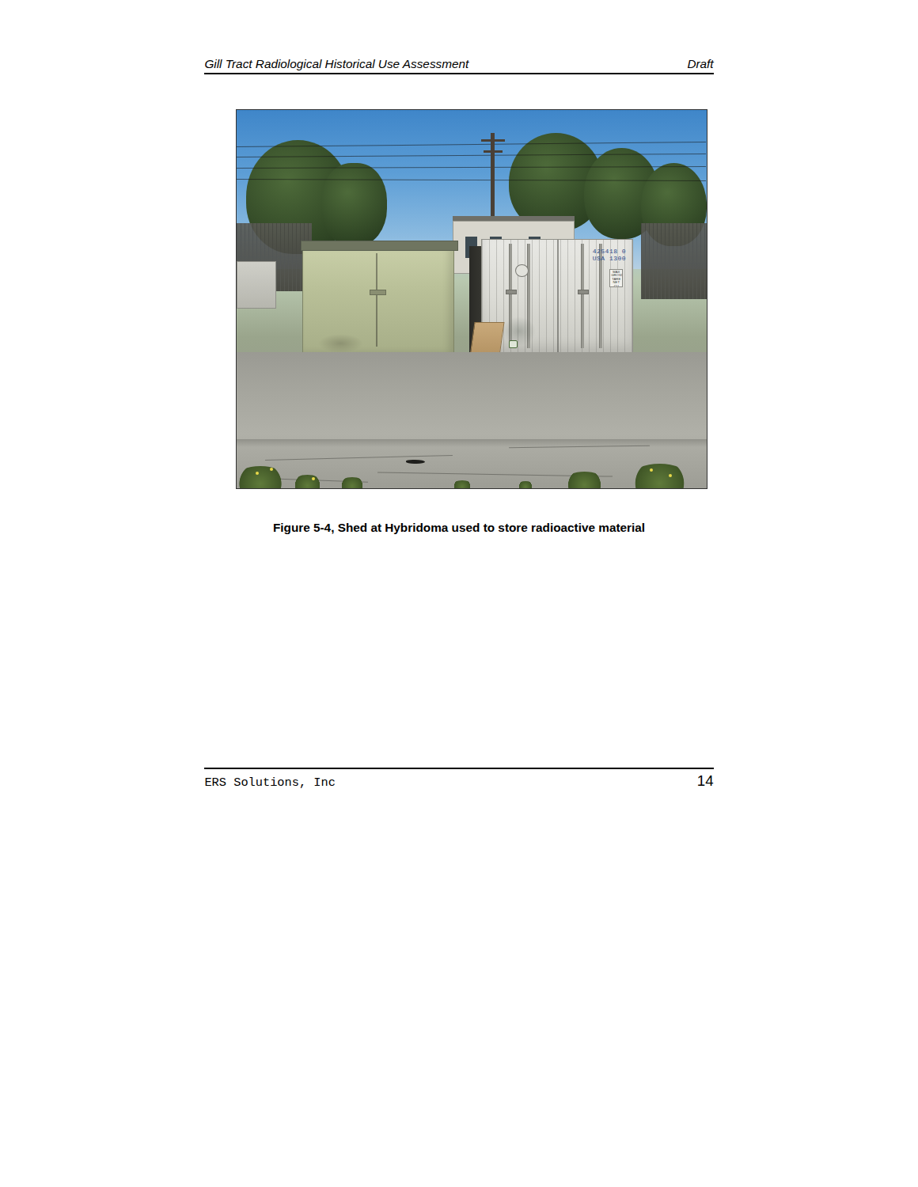Gill Tract Radiological Historical Use Assessment Draft
425418 0
USA 1300
MAX GROSS
TARE
NET
CU CAP
Figure 5-4, Shed at Hybridoma used to store radioactive material
ERS Solutions, Inc 14